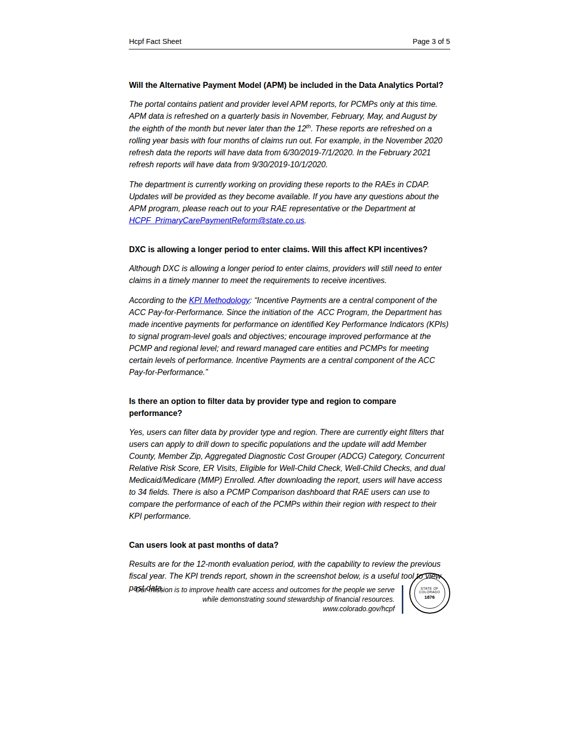Hcpf Fact Sheet
Page 3 of 5
Will the Alternative Payment Model (APM) be included in the Data Analytics Portal?
The portal contains patient and provider level APM reports, for PCMPs only at this time. APM data is refreshed on a quarterly basis in November, February, May, and August by the eighth of the month but never later than the 12th. These reports are refreshed on a rolling year basis with four months of claims run out. For example, in the November 2020 refresh data the reports will have data from 6/30/2019-7/1/2020. In the February 2021 refresh reports will have data from 9/30/2019-10/1/2020.
The department is currently working on providing these reports to the RAEs in CDAP. Updates will be provided as they become available. If you have any questions about the APM program, please reach out to your RAE representative or the Department at HCPF_PrimaryCarePaymentReform@state.co.us.
DXC is allowing a longer period to enter claims. Will this affect KPI incentives?
Although DXC is allowing a longer period to enter claims, providers will still need to enter claims in a timely manner to meet the requirements to receive incentives.
According to the KPI Methodology: “Incentive Payments are a central component of the ACC Pay-for-Performance. Since the initiation of the ACC Program, the Department has made incentive payments for performance on identified Key Performance Indicators (KPIs) to signal program-level goals and objectives; encourage improved performance at the PCMP and regional level; and reward managed care entities and PCMPs for meeting certain levels of performance. Incentive Payments are a central component of the ACC Pay-for-Performance.”
Is there an option to filter data by provider type and region to compare performance?
Yes, users can filter data by provider type and region. There are currently eight filters that users can apply to drill down to specific populations and the update will add Member County, Member Zip, Aggregated Diagnostic Cost Grouper (ADCG) Category, Concurrent Relative Risk Score, ER Visits, Eligible for Well-Child Check, Well-Child Checks, and dual Medicaid/Medicare (MMP) Enrolled. After downloading the report, users will have access to 34 fields. There is also a PCMP Comparison dashboard that RAE users can use to compare the performance of each of the PCMPs within their region with respect to their KPI performance.
Can users look at past months of data?
Results are for the 12-month evaluation period, with the capability to review the previous fiscal year. The KPI trends report, shown in the screenshot below, is a useful tool to view past data.
Our mission is to improve health care access and outcomes for the people we serve while demonstrating sound stewardship of financial resources.
www.colorado.gov/hcpf
STATE OF COLORADO
1876